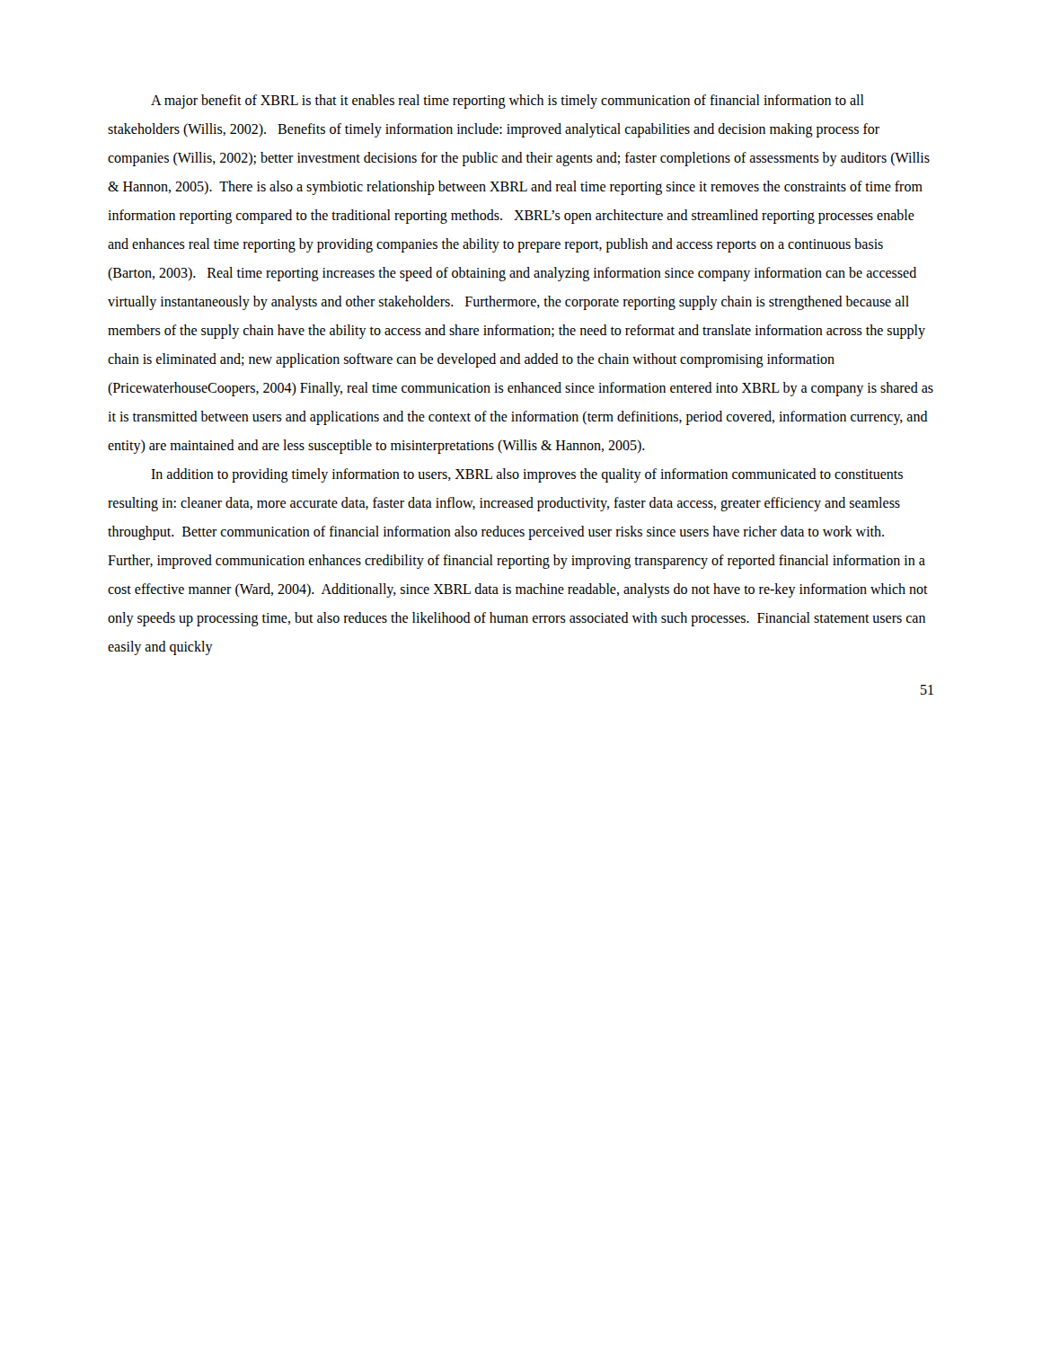A major benefit of XBRL is that it enables real time reporting which is timely communication of financial information to all stakeholders (Willis, 2002). Benefits of timely information include: improved analytical capabilities and decision making process for companies (Willis, 2002); better investment decisions for the public and their agents and; faster completions of assessments by auditors (Willis & Hannon, 2005). There is also a symbiotic relationship between XBRL and real time reporting since it removes the constraints of time from information reporting compared to the traditional reporting methods. XBRL’s open architecture and streamlined reporting processes enable and enhances real time reporting by providing companies the ability to prepare report, publish and access reports on a continuous basis (Barton, 2003). Real time reporting increases the speed of obtaining and analyzing information since company information can be accessed virtually instantaneously by analysts and other stakeholders. Furthermore, the corporate reporting supply chain is strengthened because all members of the supply chain have the ability to access and share information; the need to reformat and translate information across the supply chain is eliminated and; new application software can be developed and added to the chain without compromising information (PricewaterhouseCoopers, 2004) Finally, real time communication is enhanced since information entered into XBRL by a company is shared as it is transmitted between users and applications and the context of the information (term definitions, period covered, information currency, and entity) are maintained and are less susceptible to misinterpretations (Willis & Hannon, 2005).
In addition to providing timely information to users, XBRL also improves the quality of information communicated to constituents resulting in: cleaner data, more accurate data, faster data inflow, increased productivity, faster data access, greater efficiency and seamless throughput. Better communication of financial information also reduces perceived user risks since users have richer data to work with. Further, improved communication enhances credibility of financial reporting by improving transparency of reported financial information in a cost effective manner (Ward, 2004). Additionally, since XBRL data is machine readable, analysts do not have to re-key information which not only speeds up processing time, but also reduces the likelihood of human errors associated with such processes. Financial statement users can easily and quickly
51